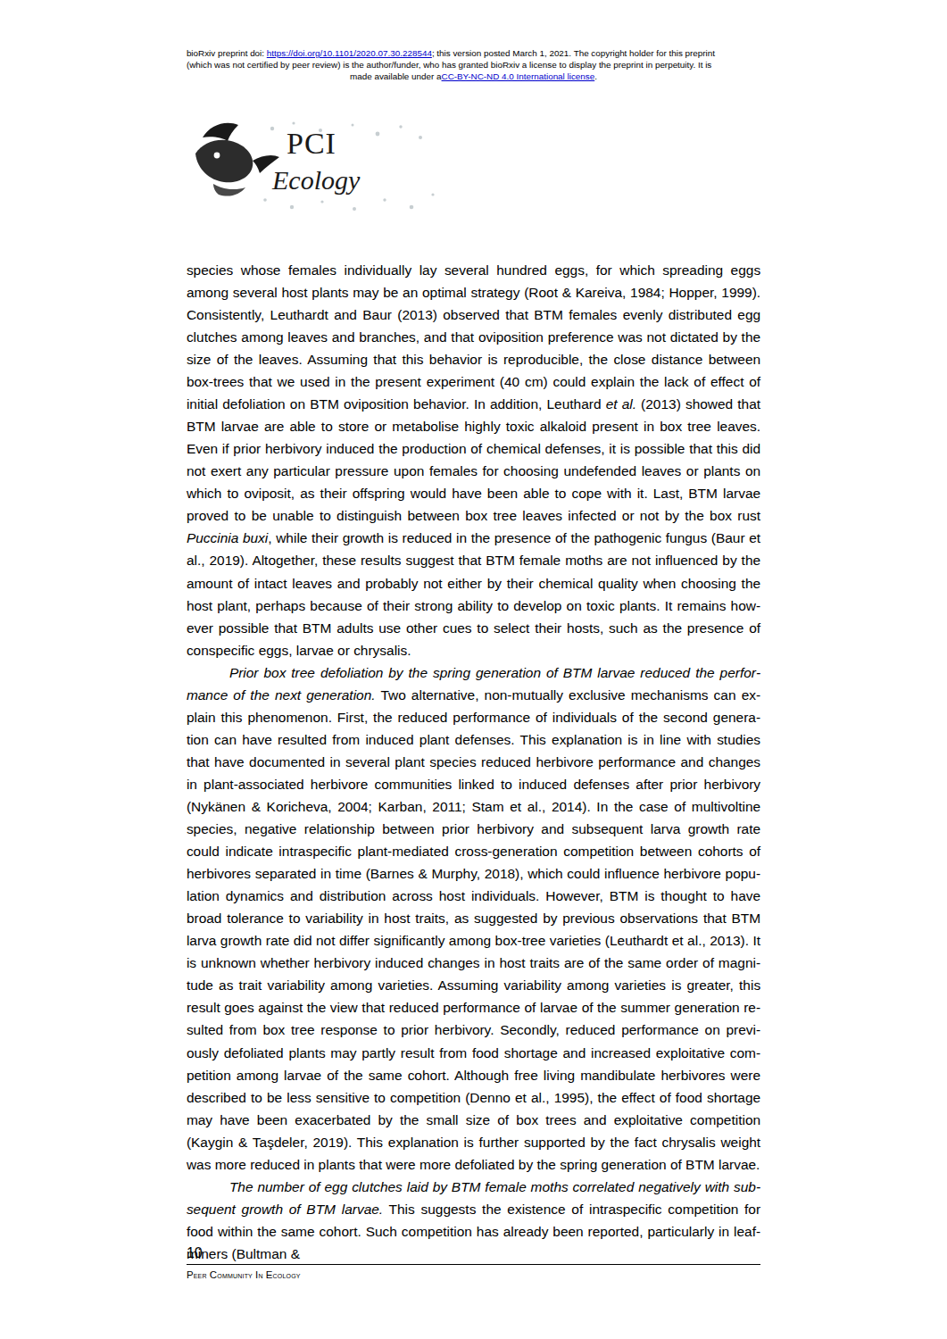bioRxiv preprint doi: https://doi.org/10.1101/2020.07.30.228544; this version posted March 1, 2021. The copyright holder for this preprint
(which was not certified by peer review) is the author/funder, who has granted bioRxiv a license to display the preprint in perpetuity. It is
made available under aCC-BY-NC-ND 4.0 International license.
PCI Ecology
species whose females individually lay several hundred eggs, for which spreading eggs among several host plants may be an optimal strategy (Root & Kareiva, 1984; Hopper, 1999). Consistently, Leuthardt and Baur (2013) observed that BTM females evenly distributed egg clutches among leaves and branches, and that oviposition preference was not dictated by the size of the leaves. Assuming that this behavior is reproducible, the close distance between box-trees that we used in the present experiment (40 cm) could explain the lack of effect of initial defoliation on BTM oviposition behavior. In addition, Leuthard et al. (2013) showed that BTM larvae are able to store or metabolise highly toxic alkaloid present in box tree leaves. Even if prior herbivory induced the production of chemical defenses, it is possible that this did not exert any particular pressure upon females for choosing undefended leaves or plants on which to oviposit, as their offspring would have been able to cope with it. Last, BTM larvae proved to be unable to distinguish between box tree leaves infected or not by the box rust Puccinia buxi, while their growth is reduced in the presence of the pathogenic fungus (Baur et al., 2019). Altogether, these results suggest that BTM female moths are not influenced by the amount of intact leaves and probably not either by their chemical quality when choosing the host plant, perhaps because of their strong ability to develop on toxic plants. It remains however possible that BTM adults use other cues to select their hosts, such as the presence of conspecific eggs, larvae or chrysalis.
Prior box tree defoliation by the spring generation of BTM larvae reduced the performance of the next generation. Two alternative, non-mutually exclusive mechanisms can explain this phenomenon. First, the reduced performance of individuals of the second generation can have resulted from induced plant defenses. This explanation is in line with studies that have documented in several plant species reduced herbivore performance and changes in plant-associated herbivore communities linked to induced defenses after prior herbivory (Nykänen & Koricheva, 2004; Karban, 2011; Stam et al., 2014). In the case of multivoltine species, negative relationship between prior herbivory and subsequent larva growth rate could indicate intraspecific plant-mediated cross-generation competition between cohorts of herbivores separated in time (Barnes & Murphy, 2018), which could influence herbivore population dynamics and distribution across host individuals. However, BTM is thought to have broad tolerance to variability in host traits, as suggested by previous observations that BTM larva growth rate did not differ significantly among box-tree varieties (Leuthardt et al., 2013). It is unknown whether herbivory induced changes in host traits are of the same order of magnitude as trait variability among varieties. Assuming variability among varieties is greater, this result goes against the view that reduced performance of larvae of the summer generation resulted from box tree response to prior herbivory. Secondly, reduced performance on previously defoliated plants may partly result from food shortage and increased exploitative competition among larvae of the same cohort. Although free living mandibulate herbivores were described to be less sensitive to competition (Denno et al., 1995), the effect of food shortage may have been exacerbated by the small size of box trees and exploitative competition (Kaygin & Taşdeler, 2019). This explanation is further supported by the fact chrysalis weight was more reduced in plants that were more defoliated by the spring generation of BTM larvae.
The number of egg clutches laid by BTM female moths correlated negatively with subsequent growth of BTM larvae. This suggests the existence of intraspecific competition for food within the same cohort. Such competition has already been reported, particularly in leaf-miners (Bultman &
10
Peer Community In Ecology